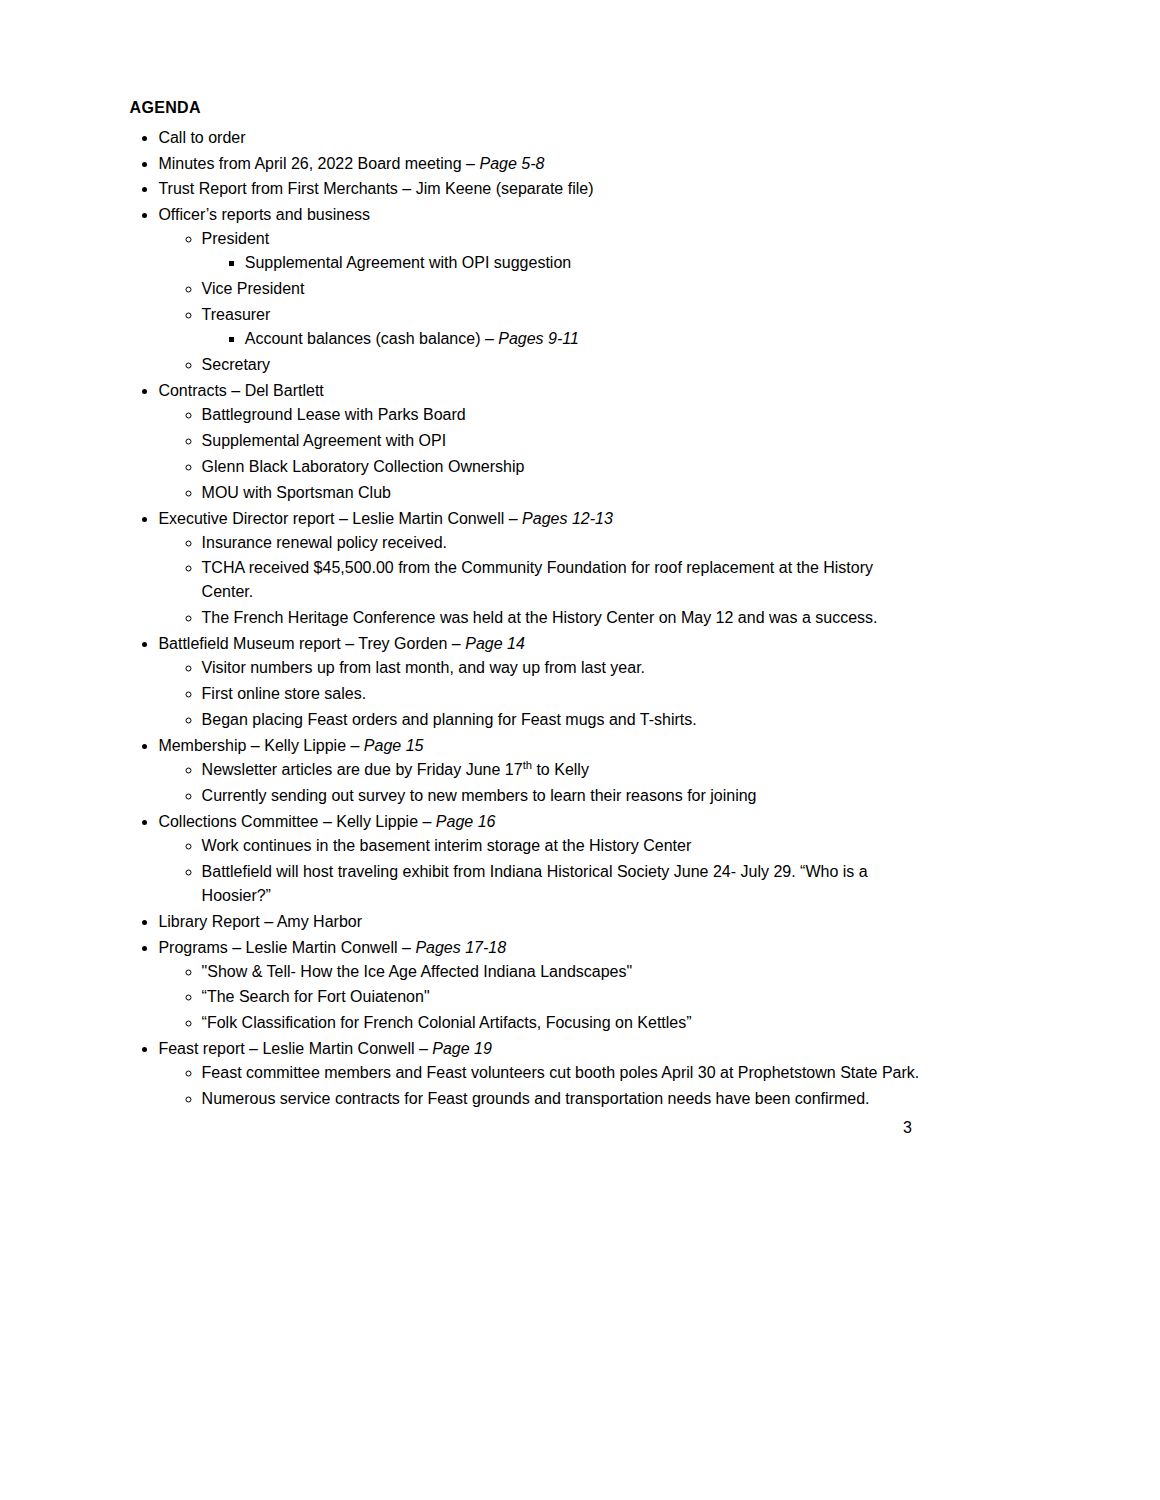AGENDA
Call to order
Minutes from April 26, 2022 Board meeting – Page 5-8
Trust Report from First Merchants – Jim Keene (separate file)
Officer’s reports and business
President
Supplemental Agreement with OPI suggestion
Vice President
Treasurer
Account balances (cash balance) – Pages 9-11
Secretary
Contracts – Del Bartlett
Battleground Lease with Parks Board
Supplemental Agreement with OPI
Glenn Black Laboratory Collection Ownership
MOU with Sportsman Club
Executive Director report – Leslie Martin Conwell – Pages 12-13
Insurance renewal policy received.
TCHA received $45,500.00 from the Community Foundation for roof replacement at the History Center.
The French Heritage Conference was held at the History Center on May 12 and was a success.
Battlefield Museum report – Trey Gorden – Page 14
Visitor numbers up from last month, and way up from last year.
First online store sales.
Began placing Feast orders and planning for Feast mugs and T-shirts.
Membership – Kelly Lippie – Page 15
Newsletter articles are due by Friday June 17th to Kelly
Currently sending out survey to new members to learn their reasons for joining
Collections Committee – Kelly Lippie – Page 16
Work continues in the basement interim storage at the History Center
Battlefield will host traveling exhibit from Indiana Historical Society June 24- July 29. “Who is a Hoosier?”
Library Report – Amy Harbor
Programs – Leslie Martin Conwell – Pages 17-18
"Show & Tell- How the Ice Age Affected Indiana Landscapes"
“The Search for Fort Ouiatenon"
“Folk Classification for French Colonial Artifacts, Focusing on Kettles”
Feast report – Leslie Martin Conwell – Page 19
Feast committee members and Feast volunteers cut booth poles April 30 at Prophetstown State Park.
Numerous service contracts for Feast grounds and transportation needs have been confirmed.
3